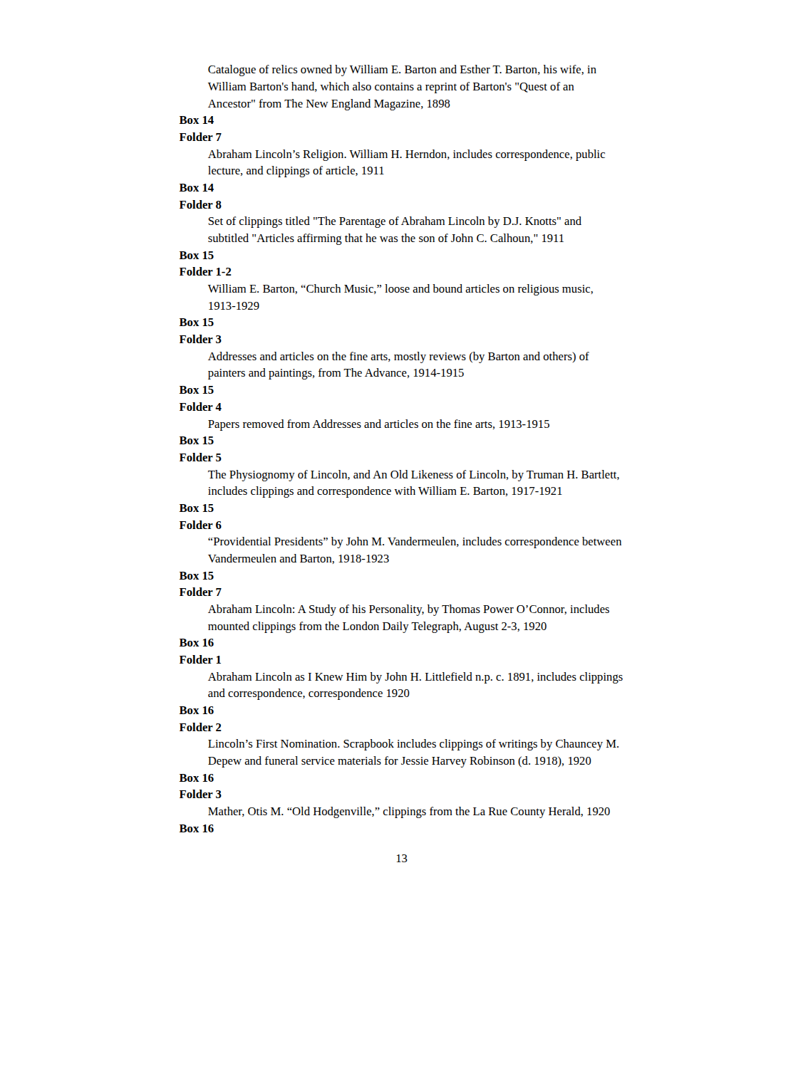Catalogue of relics owned by William E. Barton and Esther T. Barton, his wife, in William Barton's hand, which also contains a reprint of Barton's "Quest of an Ancestor" from The New England Magazine, 1898
Box 14
Folder 7
Abraham Lincoln’s Religion. William H. Herndon, includes correspondence, public lecture, and clippings of article, 1911
Box 14
Folder 8
Set of clippings titled "The Parentage of Abraham Lincoln by D.J. Knotts" and subtitled "Articles affirming that he was the son of John C. Calhoun," 1911
Box 15
Folder 1-2
William E. Barton, “Church Music,” loose and bound articles on religious music, 1913-1929
Box 15
Folder 3
Addresses and articles on the fine arts, mostly reviews (by Barton and others) of painters and paintings, from The Advance, 1914-1915
Box 15
Folder 4
Papers removed from Addresses and articles on the fine arts, 1913-1915
Box 15
Folder 5
The Physiognomy of Lincoln, and An Old Likeness of Lincoln, by Truman H. Bartlett, includes clippings and correspondence with William E. Barton, 1917-1921
Box 15
Folder 6
“Providential Presidents” by John M. Vandermeulen, includes correspondence between Vandermeulen and Barton, 1918-1923
Box 15
Folder 7
Abraham Lincoln: A Study of his Personality, by Thomas Power O’Connor, includes mounted clippings from the London Daily Telegraph, August 2-3, 1920
Box 16
Folder 1
Abraham Lincoln as I Knew Him by John H. Littlefield n.p. c. 1891, includes clippings and correspondence, correspondence 1920
Box 16
Folder 2
Lincoln’s First Nomination. Scrapbook includes clippings of writings by Chauncey M. Depew and funeral service materials for Jessie Harvey Robinson (d. 1918), 1920
Box 16
Folder 3
Mather, Otis M. “Old Hodgenville,” clippings from the La Rue County Herald, 1920
Box 16
13